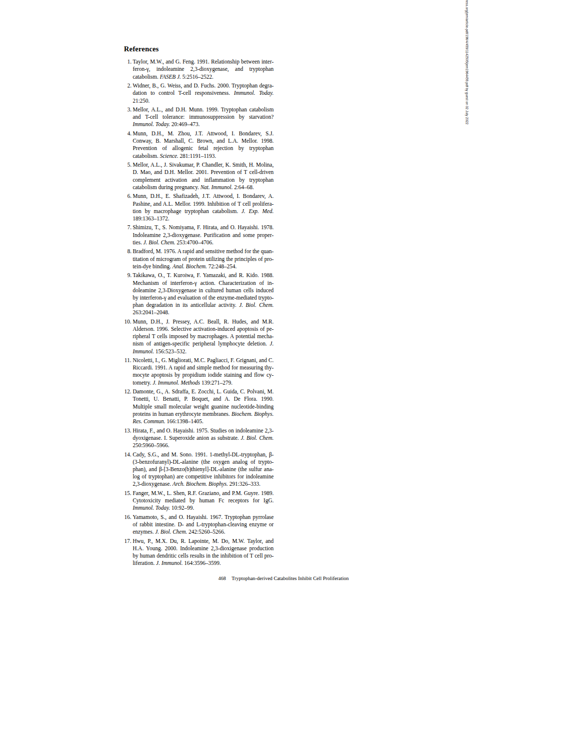References
Taylor, M.W., and G. Feng. 1991. Relationship between interferon-γ, indoleamine 2,3-dioxygenase, and tryptophan catabolism. FASEB J. 5:2516–2522.
Widner, B., G. Weiss, and D. Fuchs. 2000. Tryptophan degradation to control T-cell responsiveness. Immunol. Today. 21:250.
Mellor, A.L., and D.H. Munn. 1999. Tryptophan catabolism and T-cell tolerance: immunosuppression by starvation? Immunol. Today. 20:469–473.
Munn, D.H., M. Zhou, J.T. Attwood, I. Bondarev, S.J. Conway, B. Marshall, C. Brown, and L.A. Mellor. 1998. Prevention of allogenic fetal rejection by tryptophan catabolism. Science. 281:1191–1193.
Mellor, A.L., J. Sivakumar, P. Chandler, K. Smith, H. Molina, D. Mao, and D.H. Mellor. 2001. Prevention of T cell-driven complement activation and inflammation by tryptophan catabolism during pregnancy. Nat. Immunol. 2:64–68.
Munn, D.H., E. Shafizadeh, J.T. Attwood, I. Bondarev, A. Pashine, and A.L. Mellor. 1999. Inhibition of T cell proliferation by macrophage tryptophan catabolism. J. Exp. Med. 189:1363–1372.
Shimizu, T., S. Nomiyama, F. Hirata, and O. Hayaishi. 1978. Indoleamine 2,3-dioxygenase. Purification and some properties. J. Biol. Chem. 253:4700–4706.
Bradford, M. 1976. A rapid and sensitive method for the quantitation of microgram of protein utilizing the principles of protein-dye binding. Anal. Biochem. 72:248–254.
Takikawa, O., T. Kuroiwa, F. Yamazaki, and R. Kido. 1988. Mechanism of interferon-γ action. Characterization of indoleamine 2,3-Dioxygenase in cultured human cells induced by interferon-γ and evaluation of the enzyme-mediated tryptophan degradation in its anticellular activity. J. Biol. Chem. 263:2041–2048.
Munn, D.H., J. Pressey, A.C. Beall, R. Hudes, and M.R. Alderson. 1996. Selective activation-induced apoptosis of peripheral T cells imposed by macrophages. A potential mechanism of antigen-specific peripheral lymphocyte deletion. J. Immunol. 156:523–532.
Nicoletti, I., G. Migliorati, M.C. Pagliacci, F. Grignani, and C. Riccardi. 1991. A rapid and simple method for measuring thymocyte apoptosis by propidium iodide staining and flow cytometry. J. Immunol. Methods 139:271–279.
Damonte, G., A. Sdraffa, E. Zocchi, L. Guida, C. Polvani, M. Tonetti, U. Benatti, P. Boquet, and A. De Flora. 1990. Multiple small molecular weight guanine nucleotide-binding proteins in human erythrocyte membranes. Biochem. Biophys. Res. Commun. 166:1398–1405.
Hirata, F., and O. Hayaishi. 1975. Studies on indoleamine 2,3-dyoxigenase. I. Superoxide anion as substrate. J. Biol. Chem. 250:5960–5966.
Cady, S.G., and M. Sono. 1991. 1-methyl-DL-tryptophan, β-(3-benzofuranyl)-DL-alanine (the oxygen analog of tryptophan), and β-[3-Benzo(b)thienyl]-DL-alanine (the sulfur analog of tryptophan) are competitive inhibitors for indoleamine 2,3-dioxygenase. Arch. Biochem. Biophys. 291:326–333.
Fanger, M.W., L. Shen, R.F. Graziano, and P.M. Guyre. 1989. Cytotoxicity mediated by human Fc receptors for IgG. Immunol. Today. 10:92–99.
Yamamoto, S., and O. Hayaishi. 1967. Tryptophan pyrrolase of rabbit intestine. D- and L-tryptophan-cleaving enzyme or enzymes. J. Biol. Chem. 242:5260–5266.
Hwu, P., M.X. Du, R. Lapointe, M. Do, M.W. Taylor, and H.A. Young. 2000. Indoleamine 2,3-dioxigenase production by human dendritic cells results in the inhibition of T cell proliferation. J. Immunol. 164:3596–3599.
Downloaded from http://rupress.org/jem/article-pdf/196/4/459/1142505/jem1964459.pdf by guest on 02 July 2022
468 Tryptophan-derived Catabolites Inhibit Cell Proliferation